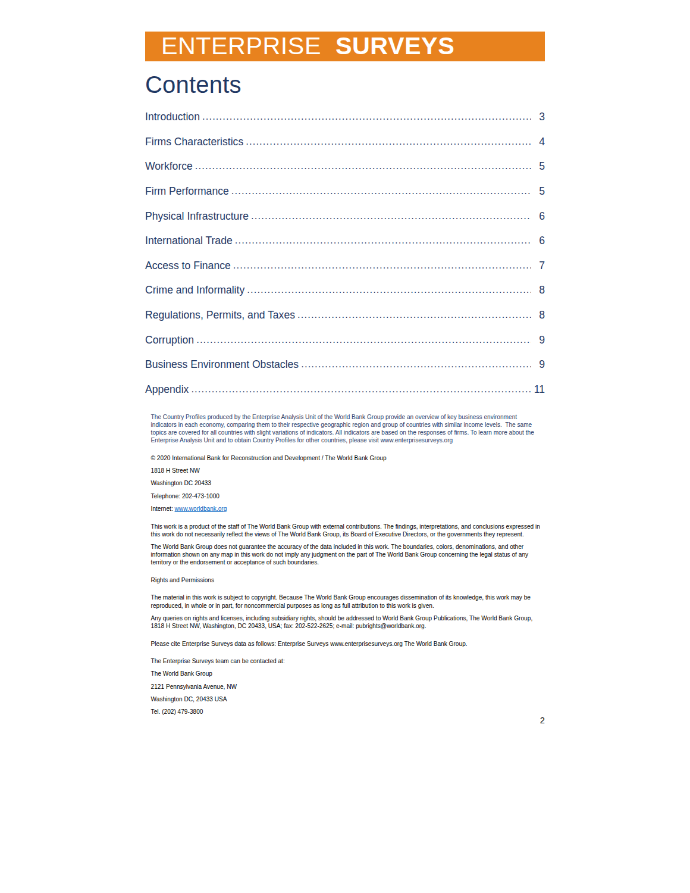ENTERPRISE SURVEYS
Contents
Introduction.......................................................................................................................................... 3
Firms Characteristics............................................................................................................................. 4
Workforce........................................................................................................................................... 5
Firm Performance................................................................................................................................. 5
Physical Infrastructure.......................................................................................................................... 6
International Trade............................................................................................................................... 6
Access to Finance................................................................................................................................. 7
Crime and Informality........................................................................................................................... 8
Regulations, Permits, and Taxes............................................................................................................. 8
Corruption.......................................................................................................................................... 9
Business Environment Obstacles............................................................................................................ 9
Appendix........................................................................................................................................... 11
The Country Profiles produced by the Enterprise Analysis Unit of the World Bank Group provide an overview of key business environment indicators in each economy, comparing them to their respective geographic region and group of countries with similar income levels. The same topics are covered for all countries with slight variations of indicators. All indicators are based on the responses of firms. To learn more about the Enterprise Analysis Unit and to obtain Country Profiles for other countries, please visit www.enterprisesurveys.org
© 2020 International Bank for Reconstruction and Development / The World Bank Group
1818 H Street NW
Washington DC 20433
Telephone: 202-473-1000
Internet: www.worldbank.org
This work is a product of the staff of The World Bank Group with external contributions. The findings, interpretations, and conclusions expressed in this work do not necessarily reflect the views of The World Bank Group, its Board of Executive Directors, or the governments they represent.
The World Bank Group does not guarantee the accuracy of the data included in this work. The boundaries, colors, denominations, and other information shown on any map in this work do not imply any judgment on the part of The World Bank Group concerning the legal status of any territory or the endorsement or acceptance of such boundaries.
Rights and Permissions
The material in this work is subject to copyright. Because The World Bank Group encourages dissemination of its knowledge, this work may be reproduced, in whole or in part, for noncommercial purposes as long as full attribution to this work is given.
Any queries on rights and licenses, including subsidiary rights, should be addressed to World Bank Group Publications, The World Bank Group, 1818 H Street NW, Washington, DC 20433, USA; fax: 202-522-2625; e-mail: pubrights@worldbank.org.
Please cite Enterprise Surveys data as follows: Enterprise Surveys www.enterprisesurveys.org The World Bank Group.
The Enterprise Surveys team can be contacted at:
The World Bank Group
2121 Pennsylvania Avenue, NW
Washington DC, 20433 USA
Tel. (202) 479-3800
2